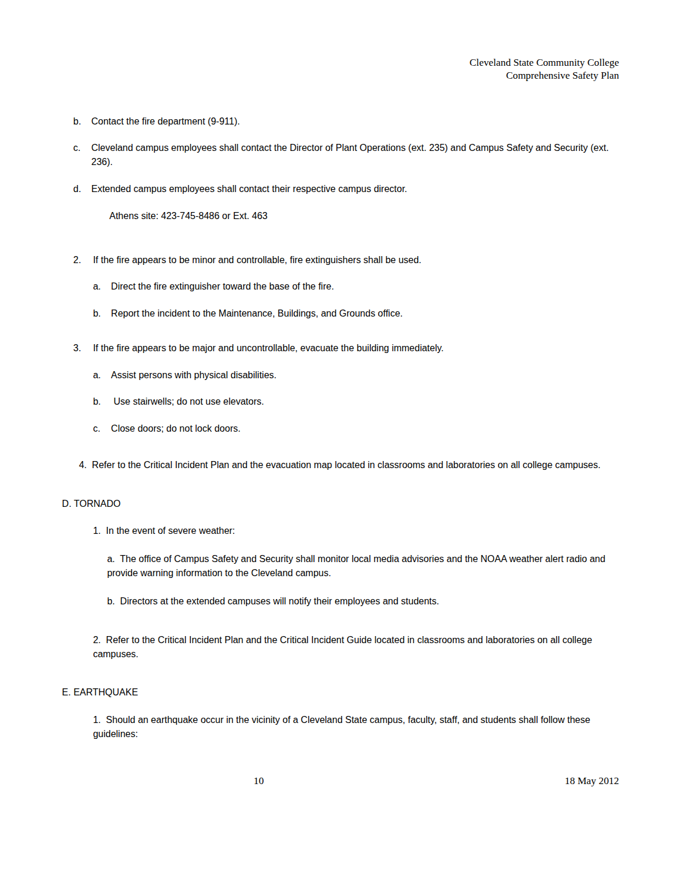Cleveland State Community College
Comprehensive Safety Plan
b. Contact the fire department (9-911).
c. Cleveland campus employees shall contact the Director of Plant Operations (ext. 235) and Campus Safety and Security (ext. 236).
d. Extended campus employees shall contact their respective campus director.
Athens site: 423-745-8486 or Ext. 463
2. If the fire appears to be minor and controllable, fire extinguishers shall be used.
a. Direct the fire extinguisher toward the base of the fire.
b. Report the incident to the Maintenance, Buildings, and Grounds office.
3. If the fire appears to be major and uncontrollable, evacuate the building immediately.
a. Assist persons with physical disabilities.
b. Use stairwells; do not use elevators.
c. Close doors; do not lock doors.
4. Refer to the Critical Incident Plan and the evacuation map located in classrooms and laboratories on all college campuses.
D. TORNADO
1. In the event of severe weather:
a. The office of Campus Safety and Security shall monitor local media advisories and the NOAA weather alert radio and provide warning information to the Cleveland campus.
b. Directors at the extended campuses will notify their employees and students.
2. Refer to the Critical Incident Plan and the Critical Incident Guide located in classrooms and laboratories on all college campuses.
E. EARTHQUAKE
1. Should an earthquake occur in the vicinity of a Cleveland State campus, faculty, staff, and students shall follow these guidelines:
10 18 May 2012